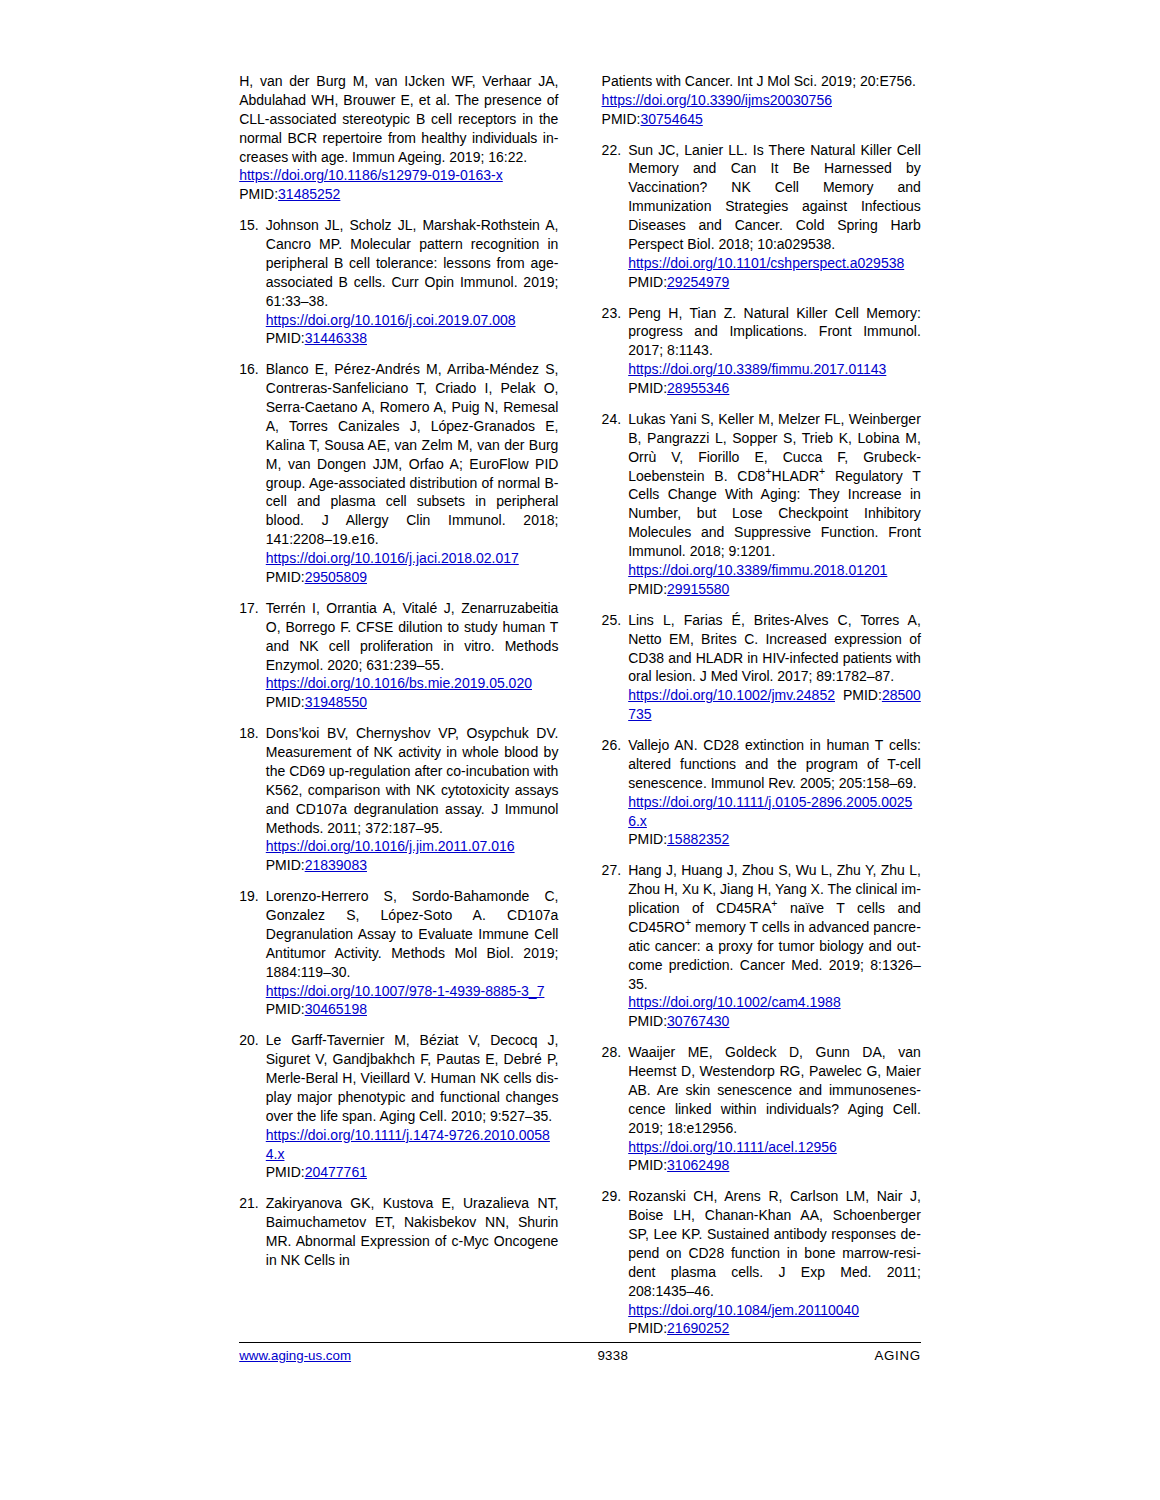H, van der Burg M, van IJcken WF, Verhaar JA, Abdulahad WH, Brouwer E, et al. The presence of CLL-associated stereotypic B cell receptors in the normal BCR repertoire from healthy individuals increases with age. Immun Ageing. 2019; 16:22.
https://doi.org/10.1186/s12979-019-0163-x
PMID:31485252
15. Johnson JL, Scholz JL, Marshak-Rothstein A, Cancro MP. Molecular pattern recognition in peripheral B cell tolerance: lessons from age-associated B cells. Curr Opin Immunol. 2019; 61:33–38.
https://doi.org/10.1016/j.coi.2019.07.008
PMID:31446338
16. Blanco E, Pérez-Andrés M, Arriba-Méndez S, Contreras-Sanfeliciano T, Criado I, Pelak O, Serra-Caetano A, Romero A, Puig N, Remesal A, Torres Canizales J, López-Granados E, Kalina T, Sousa AE, van Zelm M, van der Burg M, van Dongen JJM, Orfao A; EuroFlow PID group. Age-associated distribution of normal B-cell and plasma cell subsets in peripheral blood. J Allergy Clin Immunol. 2018; 141:2208–19.e16.
https://doi.org/10.1016/j.jaci.2018.02.017
PMID:29505809
17. Terrén I, Orrantia A, Vitalé J, Zenarruzabeitia O, Borrego F. CFSE dilution to study human T and NK cell proliferation in vitro. Methods Enzymol. 2020; 631:239–55.
https://doi.org/10.1016/bs.mie.2019.05.020
PMID:31948550
18. Dons’koi BV, Chernyshov VP, Osypchuk DV. Measurement of NK activity in whole blood by the CD69 up-regulation after co-incubation with K562, comparison with NK cytotoxicity assays and CD107a degranulation assay. J Immunol Methods. 2011; 372:187–95.
https://doi.org/10.1016/j.jim.2011.07.016
PMID:21839083
19. Lorenzo-Herrero S, Sordo-Bahamonde C, Gonzalez S, López-Soto A. CD107a Degranulation Assay to Evaluate Immune Cell Antitumor Activity. Methods Mol Biol. 2019; 1884:119–30.
https://doi.org/10.1007/978-1-4939-8885-3_7
PMID:30465198
20. Le Garff-Tavernier M, Béziat V, Decocq J, Siguret V, Gandjbakhch F, Pautas E, Debré P, Merle-Beral H, Vieillard V. Human NK cells display major phenotypic and functional changes over the life span. Aging Cell. 2010; 9:527–35.
https://doi.org/10.1111/j.1474-9726.2010.00584.x
PMID:20477761
21. Zakiryanova GK, Kustova E, Urazalieva NT, Baimuchametov ET, Nakisbekov NN, Shurin MR. Abnormal Expression of c-Myc Oncogene in NK Cells in
Patients with Cancer. Int J Mol Sci. 2019; 20:E756.
https://doi.org/10.3390/ijms20030756
PMID:30754645
22. Sun JC, Lanier LL. Is There Natural Killer Cell Memory and Can It Be Harnessed by Vaccination? NK Cell Memory and Immunization Strategies against Infectious Diseases and Cancer. Cold Spring Harb Perspect Biol. 2018; 10:a029538.
https://doi.org/10.1101/cshperspect.a029538
PMID:29254979
23. Peng H, Tian Z. Natural Killer Cell Memory: progress and Implications. Front Immunol. 2017; 8:1143.
https://doi.org/10.3389/fimmu.2017.01143
PMID:28955346
24. Lukas Yani S, Keller M, Melzer FL, Weinberger B, Pangrazzi L, Sopper S, Trieb K, Lobina M, Orrù V, Fiorillo E, Cucca F, Grubeck-Loebenstein B. CD8+HLADR+ Regulatory T Cells Change With Aging: They Increase in Number, but Lose Checkpoint Inhibitory Molecules and Suppressive Function. Front Immunol. 2018; 9:1201.
https://doi.org/10.3389/fimmu.2018.01201
PMID:29915580
25. Lins L, Farias É, Brites-Alves C, Torres A, Netto EM, Brites C. Increased expression of CD38 and HLADR in HIV-infected patients with oral lesion. J Med Virol. 2017; 89:1782–87.
https://doi.org/10.1002/jmv.24852 PMID:28500735
26. Vallejo AN. CD28 extinction in human T cells: altered functions and the program of T-cell senescence. Immunol Rev. 2005; 205:158–69.
https://doi.org/10.1111/j.0105-2896.2005.00256.x
PMID:15882352
27. Hang J, Huang J, Zhou S, Wu L, Zhu Y, Zhu L, Zhou H, Xu K, Jiang H, Yang X. The clinical implication of CD45RA+ naïve T cells and CD45RO+ memory T cells in advanced pancreatic cancer: a proxy for tumor biology and outcome prediction. Cancer Med. 2019; 8:1326–35.
https://doi.org/10.1002/cam4.1988
PMID:30767430
28. Waaijer ME, Goldeck D, Gunn DA, van Heemst D, Westendorp RG, Pawelec G, Maier AB. Are skin senescence and immunosenescence linked within individuals? Aging Cell. 2019; 18:e12956.
https://doi.org/10.1111/acel.12956
PMID:31062498
29. Rozanski CH, Arens R, Carlson LM, Nair J, Boise LH, Chanan-Khan AA, Schoenberger SP, Lee KP. Sustained antibody responses depend on CD28 function in bone marrow-resident plasma cells. J Exp Med. 2011; 208:1435–46.
https://doi.org/10.1084/jem.20110040
PMID:21690252
www.aging-us.com 9338 AGING